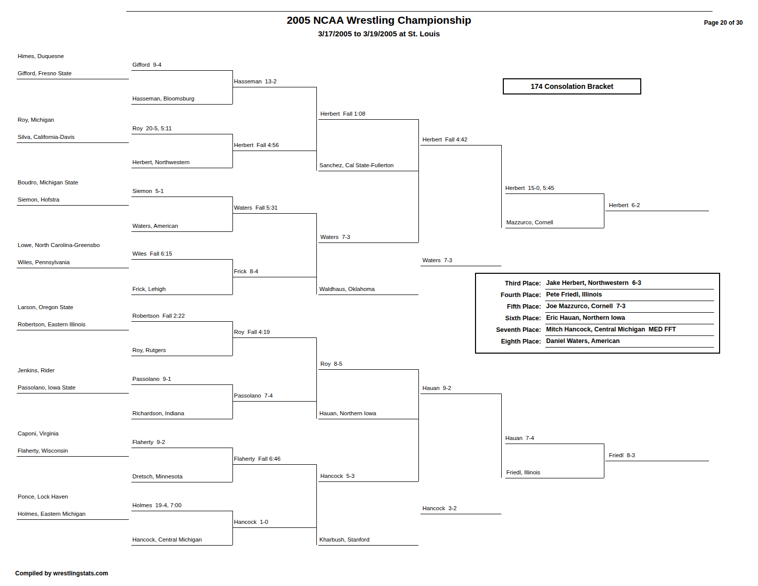Page 20 of 30
2005 NCAA Wrestling Championship
3/17/2005 to 3/19/2005 at St. Louis
174 Consolation Bracket
Himes, Duquesne
Gifford, Fresno State
Gifford 9-4
Hasseman, Bloomsburg
Roy, Michigan
Silva, California-Davis
Roy 20-5, 5:11
Herbert, Northwestern
Boudro, Michigan State
Siemon, Hofstra
Siemon 5-1
Waters, American
Lowe, North Carolina-Greensbo
Wiles, Pennsylvania
Wiles Fall 6:15
Frick, Lehigh
Larson, Oregon State
Robertson, Eastern Illinois
Robertson Fall 2:22
Roy, Rutgers
Jenkins, Rider
Passolano, Iowa State
Passolano 9-1
Richardson, Indiana
Caponi, Virginia
Flaherty, Wisconsin
Flaherty 9-2
Dretsch, Minnesota
Ponce, Lock Haven
Holmes, Eastern Michigan
Holmes 19-4, 7:00
Hancock, Central Michigan
Hasseman 13-2
Herbert Fall 4:56
Waters Fall 5:31
Frick 8-4
Roy Fall 4:19
Passolano 7-4
Flaherty Fall 6:46
Hancock 1-0
Sanchez, Cal State-Fullerton
Herbert Fall 1:08
Waldhaus, Oklahoma
Waters 7-3
Hauan, Northern Iowa
Roy 8-5
Kharbush, Stanford
Hancock 5-3
Herbert Fall 4:42
Waters 7-3
Hauan 9-2
Hancock 3-2
Mazzurco, Cornell
Herbert 15-0, 5:45
Friedl, Illinois
Hauan 7-4
Herbert 6-2
Friedl 8-3
| Third Place: | Jake Herbert, Northwestern 6-3 |
| Fourth Place: | Pete Friedl, Illinois |
| Fifth Place: | Joe Mazzurco, Cornell 7-3 |
| Sixth Place: | Eric Hauan, Northern Iowa |
| Seventh Place: | Mitch Hancock, Central Michigan MED FFT |
| Eighth Place: | Daniel Waters, American |
Compiled by wrestlingstats.com